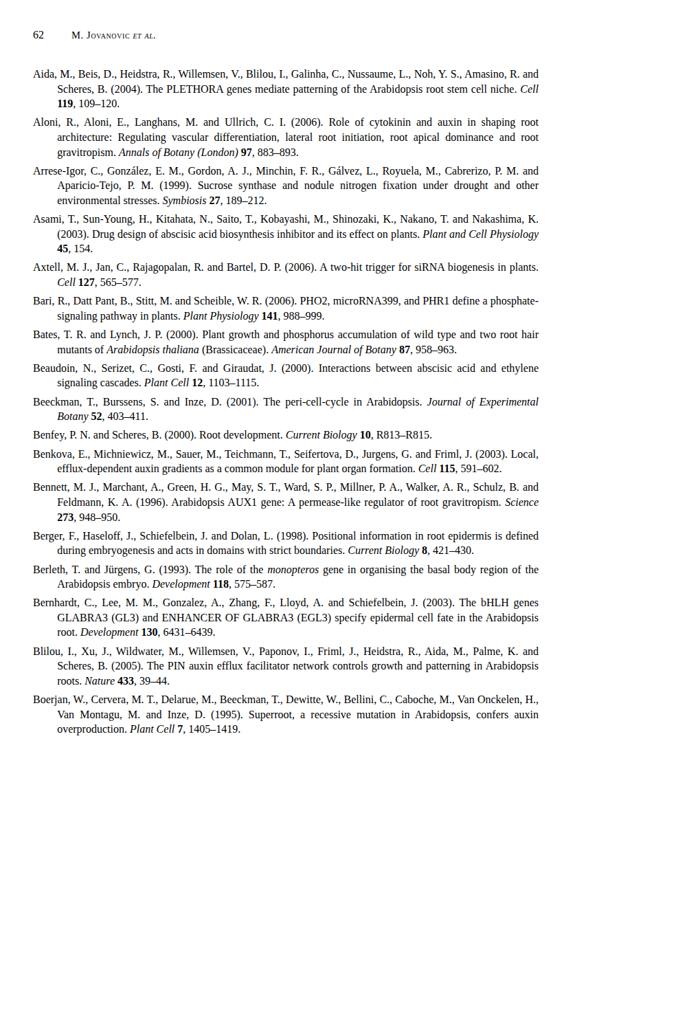62 M. Jovanovic et al.
Aida, M., Beis, D., Heidstra, R., Willemsen, V., Blilou, I., Galinha, C., Nussaume, L., Noh, Y. S., Amasino, R. and Scheres, B. (2004). The PLETHORA genes mediate patterning of the Arabidopsis root stem cell niche. Cell 119, 109–120.
Aloni, R., Aloni, E., Langhans, M. and Ullrich, C. I. (2006). Role of cytokinin and auxin in shaping root architecture: Regulating vascular differentiation, lateral root initiation, root apical dominance and root gravitropism. Annals of Botany (London) 97, 883–893.
Arrese-Igor, C., González, E. M., Gordon, A. J., Minchin, F. R., Gálvez, L., Royuela, M., Cabrerizo, P. M. and Aparicio-Tejo, P. M. (1999). Sucrose synthase and nodule nitrogen fixation under drought and other environmental stresses. Symbiosis 27, 189–212.
Asami, T., Sun-Young, H., Kitahata, N., Saito, T., Kobayashi, M., Shinozaki, K., Nakano, T. and Nakashima, K. (2003). Drug design of abscisic acid biosynthesis inhibitor and its effect on plants. Plant and Cell Physiology 45, 154.
Axtell, M. J., Jan, C., Rajagopalan, R. and Bartel, D. P. (2006). A two-hit trigger for siRNA biogenesis in plants. Cell 127, 565–577.
Bari, R., Datt Pant, B., Stitt, M. and Scheible, W. R. (2006). PHO2, microRNA399, and PHR1 define a phosphate-signaling pathway in plants. Plant Physiology 141, 988–999.
Bates, T. R. and Lynch, J. P. (2000). Plant growth and phosphorus accumulation of wild type and two root hair mutants of Arabidopsis thaliana (Brassicaceae). American Journal of Botany 87, 958–963.
Beaudoin, N., Serizet, C., Gosti, F. and Giraudat, J. (2000). Interactions between abscisic acid and ethylene signaling cascades. Plant Cell 12, 1103–1115.
Beeckman, T., Burssens, S. and Inze, D. (2001). The peri-cell-cycle in Arabidopsis. Journal of Experimental Botany 52, 403–411.
Benfey, P. N. and Scheres, B. (2000). Root development. Current Biology 10, R813–R815.
Benkova, E., Michniewicz, M., Sauer, M., Teichmann, T., Seifertova, D., Jurgens, G. and Friml, J. (2003). Local, efflux-dependent auxin gradients as a common module for plant organ formation. Cell 115, 591–602.
Bennett, M. J., Marchant, A., Green, H. G., May, S. T., Ward, S. P., Millner, P. A., Walker, A. R., Schulz, B. and Feldmann, K. A. (1996). Arabidopsis AUX1 gene: A permease-like regulator of root gravitropism. Science 273, 948–950.
Berger, F., Haseloff, J., Schiefelbein, J. and Dolan, L. (1998). Positional information in root epidermis is defined during embryogenesis and acts in domains with strict boundaries. Current Biology 8, 421–430.
Berleth, T. and Jürgens, G. (1993). The role of the monopteros gene in organising the basal body region of the Arabidopsis embryo. Development 118, 575–587.
Bernhardt, C., Lee, M. M., Gonzalez, A., Zhang, F., Lloyd, A. and Schiefelbein, J. (2003). The bHLH genes GLABRA3 (GL3) and ENHANCER OF GLABRA3 (EGL3) specify epidermal cell fate in the Arabidopsis root. Development 130, 6431–6439.
Blilou, I., Xu, J., Wildwater, M., Willemsen, V., Paponov, I., Friml, J., Heidstra, R., Aida, M., Palme, K. and Scheres, B. (2005). The PIN auxin efflux facilitator network controls growth and patterning in Arabidopsis roots. Nature 433, 39–44.
Boerjan, W., Cervera, M. T., Delarue, M., Beeckman, T., Dewitte, W., Bellini, C., Caboche, M., Van Onckelen, H., Van Montagu, M. and Inze, D. (1995). Superroot, a recessive mutation in Arabidopsis, confers auxin overproduction. Plant Cell 7, 1405–1419.